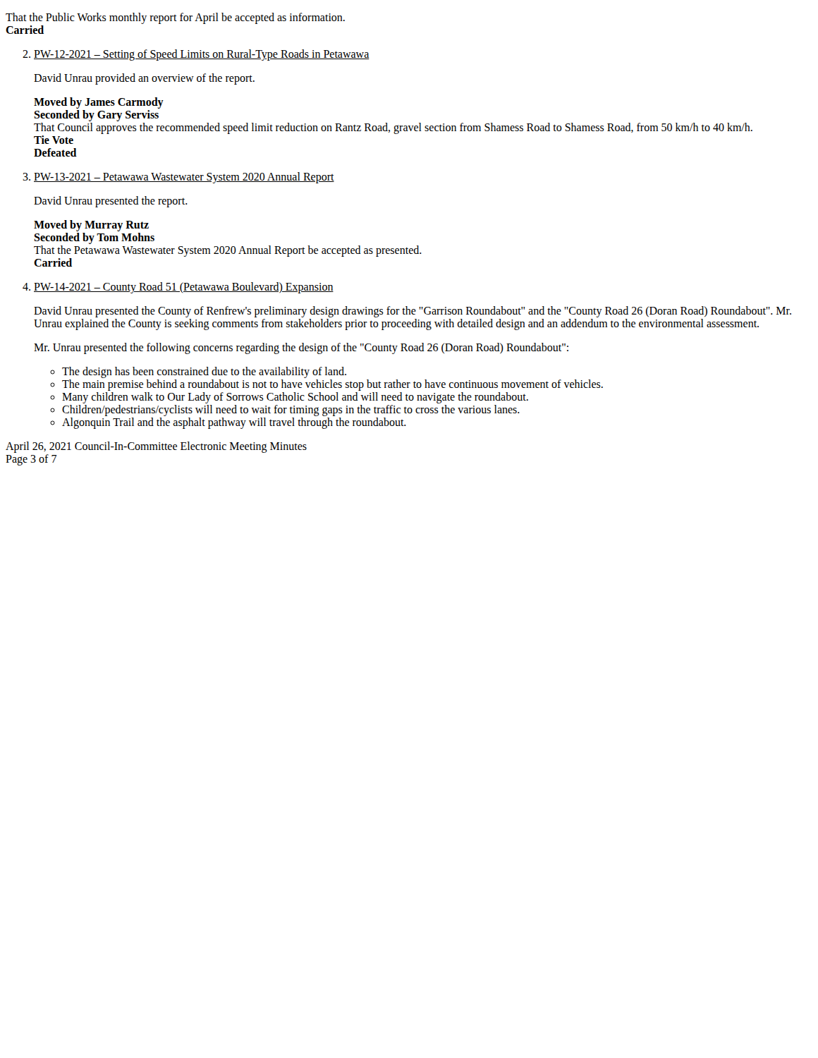That the Public Works monthly report for April be accepted as information.
Carried
PW-12-2021 – Setting of Speed Limits on Rural-Type Roads in Petawawa
David Unrau provided an overview of the report.
Moved by James Carmody
Seconded by Gary Serviss
That Council approves the recommended speed limit reduction on Rantz Road, gravel section from Shamess Road to Shamess Road, from 50 km/h to 40 km/h.
Tie Vote
Defeated
PW-13-2021 – Petawawa Wastewater System 2020 Annual Report
David Unrau presented the report.
Moved by Murray Rutz
Seconded by Tom Mohns
That the Petawawa Wastewater System 2020 Annual Report be accepted as presented.
Carried
PW-14-2021 – County Road 51 (Petawawa Boulevard) Expansion
David Unrau presented the County of Renfrew's preliminary design drawings for the "Garrison Roundabout" and the "County Road 26 (Doran Road) Roundabout". Mr. Unrau explained the County is seeking comments from stakeholders prior to proceeding with detailed design and an addendum to the environmental assessment.
Mr. Unrau presented the following concerns regarding the design of the "County Road 26 (Doran Road) Roundabout":
The design has been constrained due to the availability of land.
The main premise behind a roundabout is not to have vehicles stop but rather to have continuous movement of vehicles.
Many children walk to Our Lady of Sorrows Catholic School and will need to navigate the roundabout.
Children/pedestrians/cyclists will need to wait for timing gaps in the traffic to cross the various lanes.
Algonquin Trail and the asphalt pathway will travel through the roundabout.
April 26, 2021 Council-In-Committee Electronic Meeting Minutes
Page 3 of 7